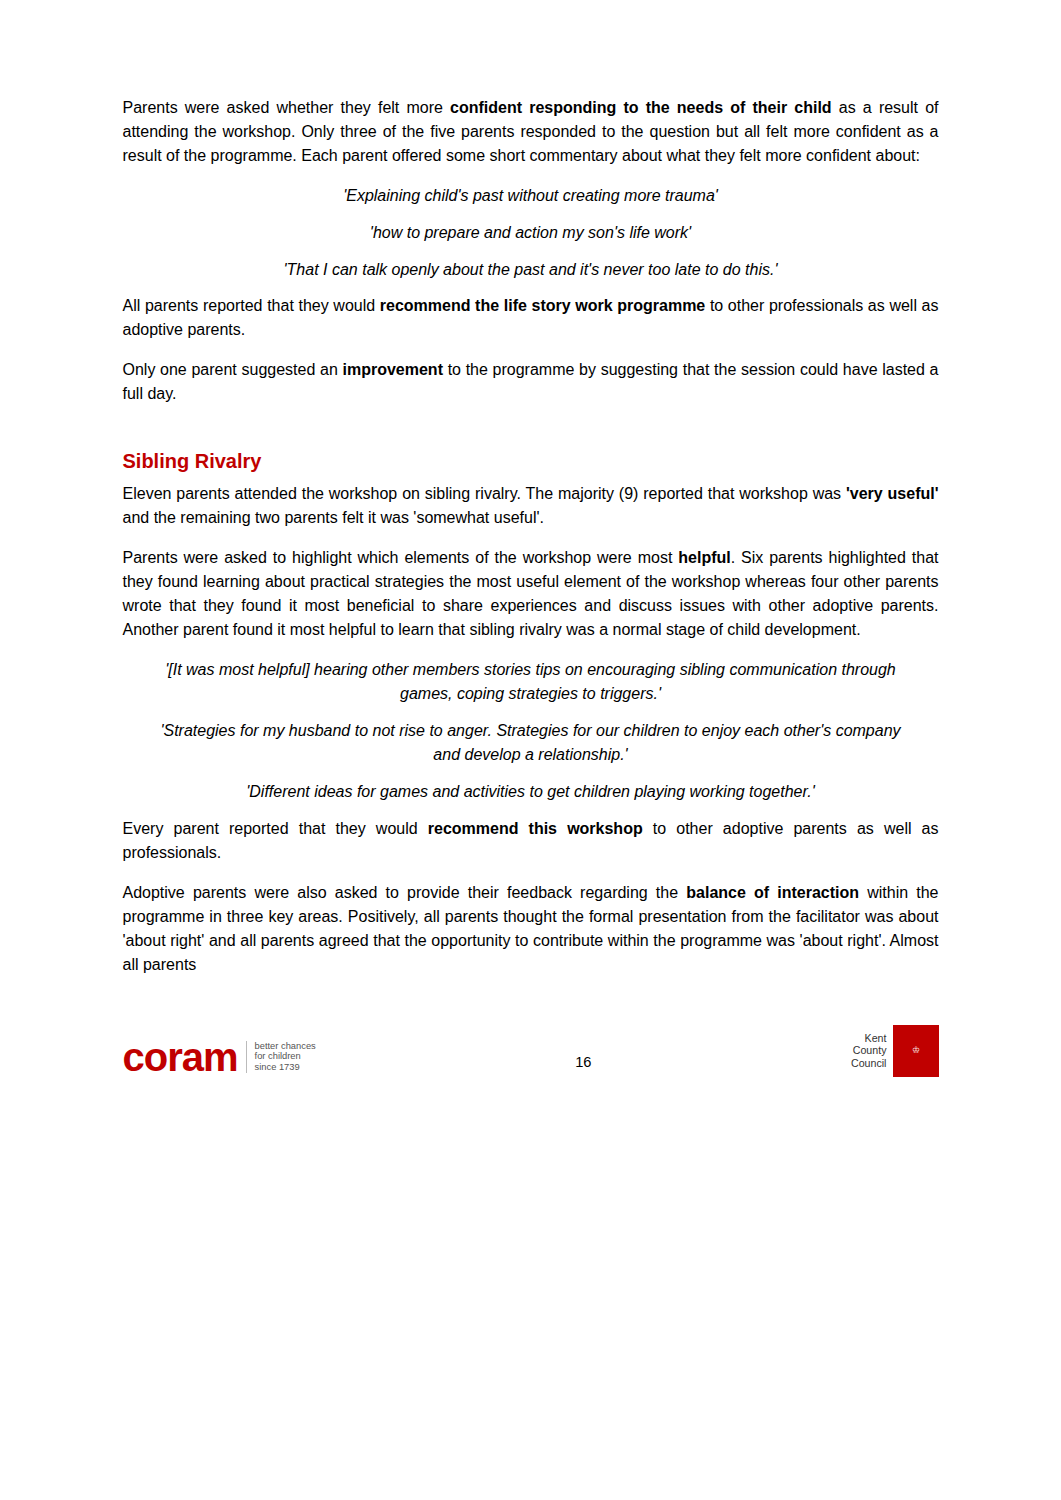Parents were asked whether they felt more confident responding to the needs of their child as a result of attending the workshop. Only three of the five parents responded to the question but all felt more confident as a result of the programme. Each parent offered some short commentary about what they felt more confident about:
'Explaining child's past without creating more trauma'
'how to prepare and action my son's life work'
'That I can talk openly about the past and it's never too late to do this.'
All parents reported that they would recommend the life story work programme to other professionals as well as adoptive parents.
Only one parent suggested an improvement to the programme by suggesting that the session could have lasted a full day.
Sibling Rivalry
Eleven parents attended the workshop on sibling rivalry. The majority (9) reported that workshop was 'very useful' and the remaining two parents felt it was 'somewhat useful'.
Parents were asked to highlight which elements of the workshop were most helpful. Six parents highlighted that they found learning about practical strategies the most useful element of the workshop whereas four other parents wrote that they found it most beneficial to share experiences and discuss issues with other adoptive parents. Another parent found it most helpful to learn that sibling rivalry was a normal stage of child development.
'[It was most helpful] hearing other members stories tips on encouraging sibling communication through games, coping strategies to triggers.'
'Strategies for my husband to not rise to anger. Strategies for our children to enjoy each other's company and develop a relationship.'
'Different ideas for games and activities to get children playing working together.'
Every parent reported that they would recommend this workshop to other adoptive parents as well as professionals.
Adoptive parents were also asked to provide their feedback regarding the balance of interaction within the programme in three key areas. Positively, all parents thought the formal presentation from the facilitator was about 'about right' and all parents agreed that the opportunity to contribute within the programme was 'about right'. Almost all parents
coram better chances
for children
since 1739
16
Kent
County
Council ♔